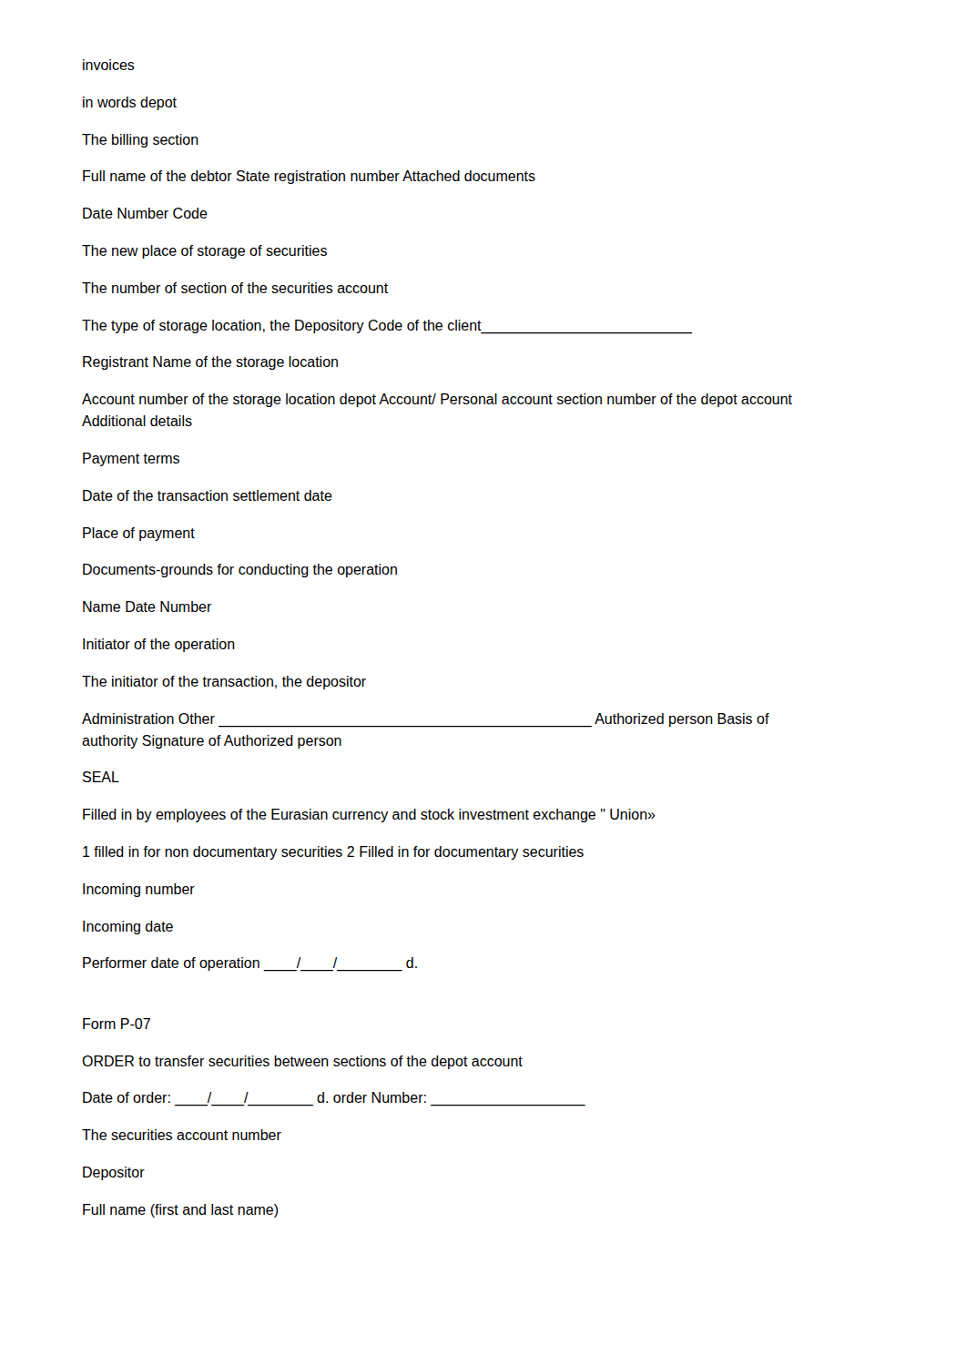invoices
in words depot
The billing section
Full name of the debtor State registration number Attached documents
Date Number Code
The new place of storage of securities
The number of section of the securities account
The type of storage location, the Depository Code of the client__________________________
Registrant Name of the storage location
Account number of the storage location depot Account/ Personal account section number of the depot account Additional details
Payment terms
Date of the transaction settlement date
Place of payment
Documents-grounds for conducting the operation
Name Date Number
Initiator of the operation
The initiator of the transaction, the depositor
Administration Other ______________________________________________ Authorized person Basis of authority Signature of Authorized person
SEAL
Filled in by employees of the Eurasian currency and stock investment exchange " Union»
1 filled in for non documentary securities 2 Filled in for documentary securities
Incoming number
Incoming date
Performer date of operation ____/____/________ d.
Form P-07
ORDER to transfer securities between sections of the depot account
Date of order: ____/____/________ d. order Number: ___________________
The securities account number
Depositor
Full name (first and last name)